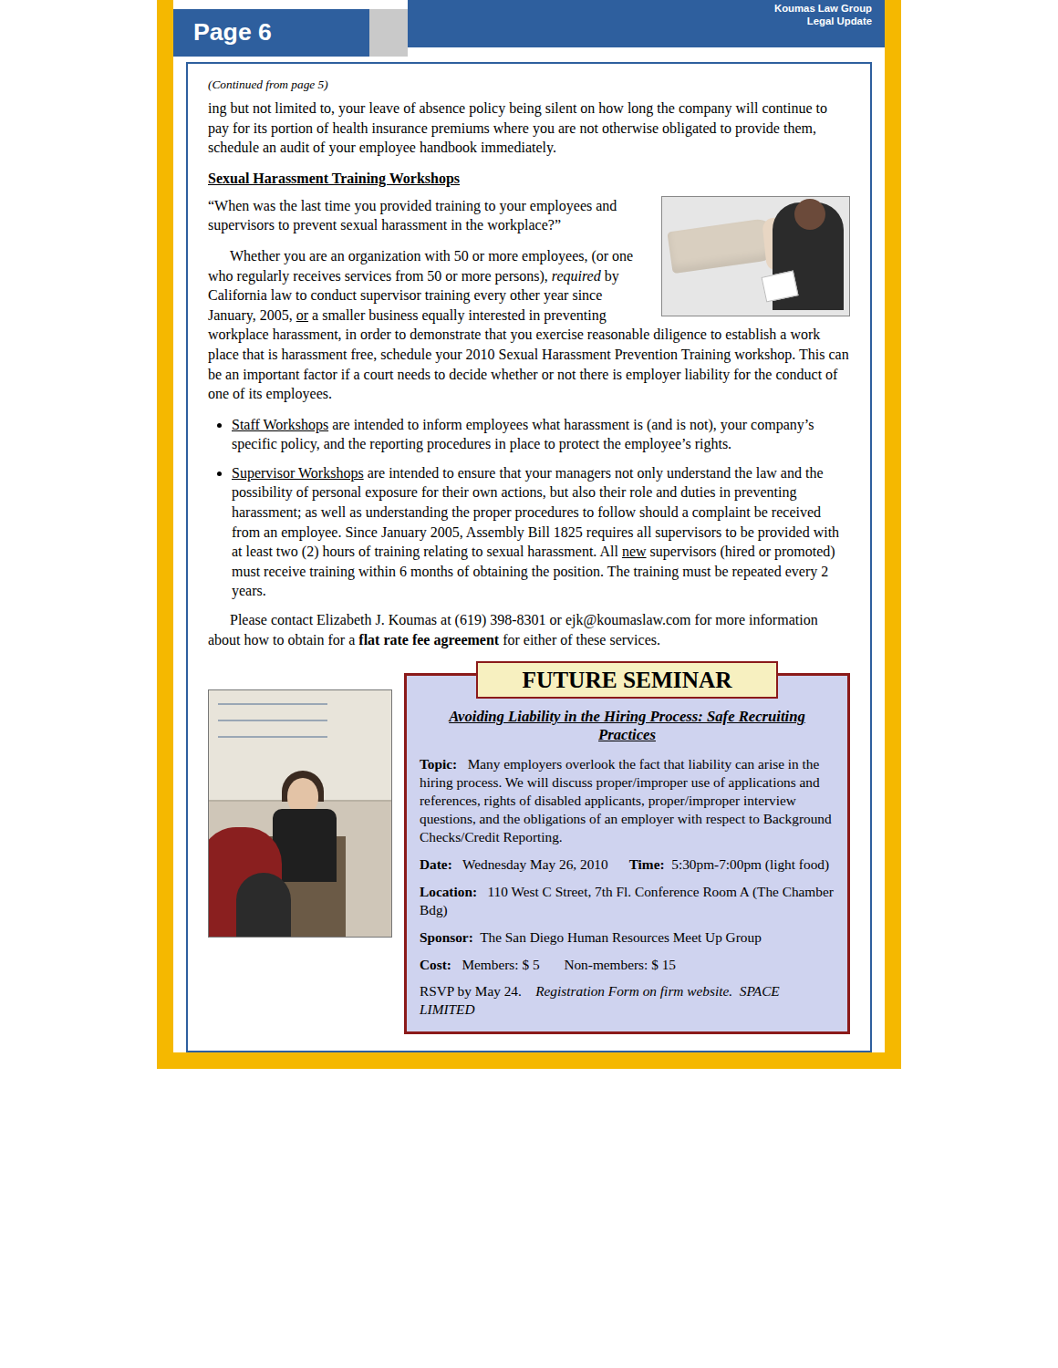Page 6
Koumas Law Group
Legal Update
(Continued from page 5)
ing but not limited to, your leave of absence policy being silent on how long the company will continue to pay for its portion of health insurance premiums where you are not otherwise obligated to provide them, schedule an audit of your employee handbook immediately.
Sexual Harassment Training Workshops
“When was the last time you provided training to your employees and supervisors to prevent sexual harassment in the workplace?”
Whether you are an organization with 50 or more employees, (or one who regularly receives services from 50 or more persons), required by California law to conduct supervisor training every other year since January, 2005, or a smaller business equally interested in preventing workplace harassment, in order to demonstrate that you exercise reasonable diligence to establish a work place that is harassment free, schedule your 2010 Sexual Harassment Prevention Training workshop. This can be an important factor if a court needs to decide whether or not there is employer liability for the conduct of one of its employees.
Staff Workshops are intended to inform employees what harassment is (and is not), your company’s specific policy, and the reporting procedures in place to protect the employee’s rights.
Supervisor Workshops are intended to ensure that your managers not only understand the law and the possibility of personal exposure for their own actions, but also their role and duties in preventing harassment; as well as understanding the proper procedures to follow should a complaint be received from an employee. Since January 2005, Assembly Bill 1825 requires all supervisors to be provided with at least two (2) hours of training relating to sexual harassment. All new supervisors (hired or promoted) must receive training within 6 months of obtaining the position. The training must be repeated every 2 years.
Please contact Elizabeth J. Koumas at (619) 398-8301 or ejk@koumaslaw.com for more information about how to obtain for a flat rate fee agreement for either of these services.
FUTURE SEMINAR
Avoiding Liability in the Hiring Process: Safe Recruiting Practices
Topic: Many employers overlook the fact that liability can arise in the hiring process. We will discuss proper/improper use of applications and references, rights of disabled applicants, proper/improper interview questions, and the obligations of an employer with respect to Background Checks/Credit Reporting.
Date: Wednesday May 26, 2010 Time: 5:30pm-7:00pm (light food)
Location: 110 West C Street, 7th Fl. Conference Room A (The Chamber Bdg)
Sponsor: The San Diego Human Resources Meet Up Group
Cost: Members: $ 5 Non-members: $ 15
RSVP by May 24. Registration Form on firm website. SPACE LIMITED